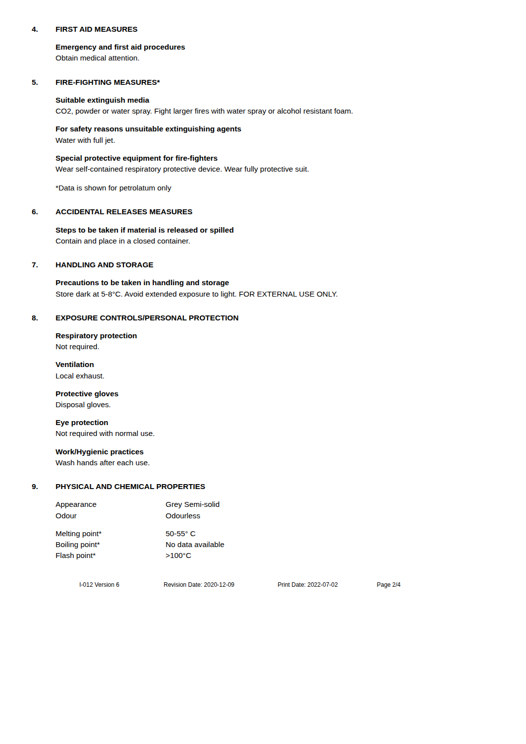4. FIRST AID MEASURES
Emergency and first aid procedures
Obtain medical attention.
5. FIRE-FIGHTING MEASURES*
Suitable extinguish media
CO2, powder or water spray. Fight larger fires with water spray or alcohol resistant foam.
For safety reasons unsuitable extinguishing agents
Water with full jet.
Special protective equipment for fire-fighters
Wear self-contained respiratory protective device. Wear fully protective suit.
*Data is shown for petrolatum only
6. ACCIDENTAL RELEASES MEASURES
Steps to be taken if material is released or spilled
Contain and place in a closed container.
7. HANDLING AND STORAGE
Precautions to be taken in handling and storage
Store dark at 5-8°C. Avoid extended exposure to light. FOR EXTERNAL USE ONLY.
8. EXPOSURE CONTROLS/PERSONAL PROTECTION
Respiratory protection
Not required.
Ventilation
Local exhaust.
Protective gloves
Disposal gloves.
Eye protection
Not required with normal use.
Work/Hygienic practices
Wash hands after each use.
9. PHYSICAL AND CHEMICAL PROPERTIES
| Appearance | Grey Semi-solid |
| Odour | Odourless |
| Melting point* | 50-55° C |
| Boiling point* | No data available |
| Flash point* | >100°C |
I-012 Version 6 Revision Date: 2020-12-09 Print Date: 2022-07-02 Page 2/4